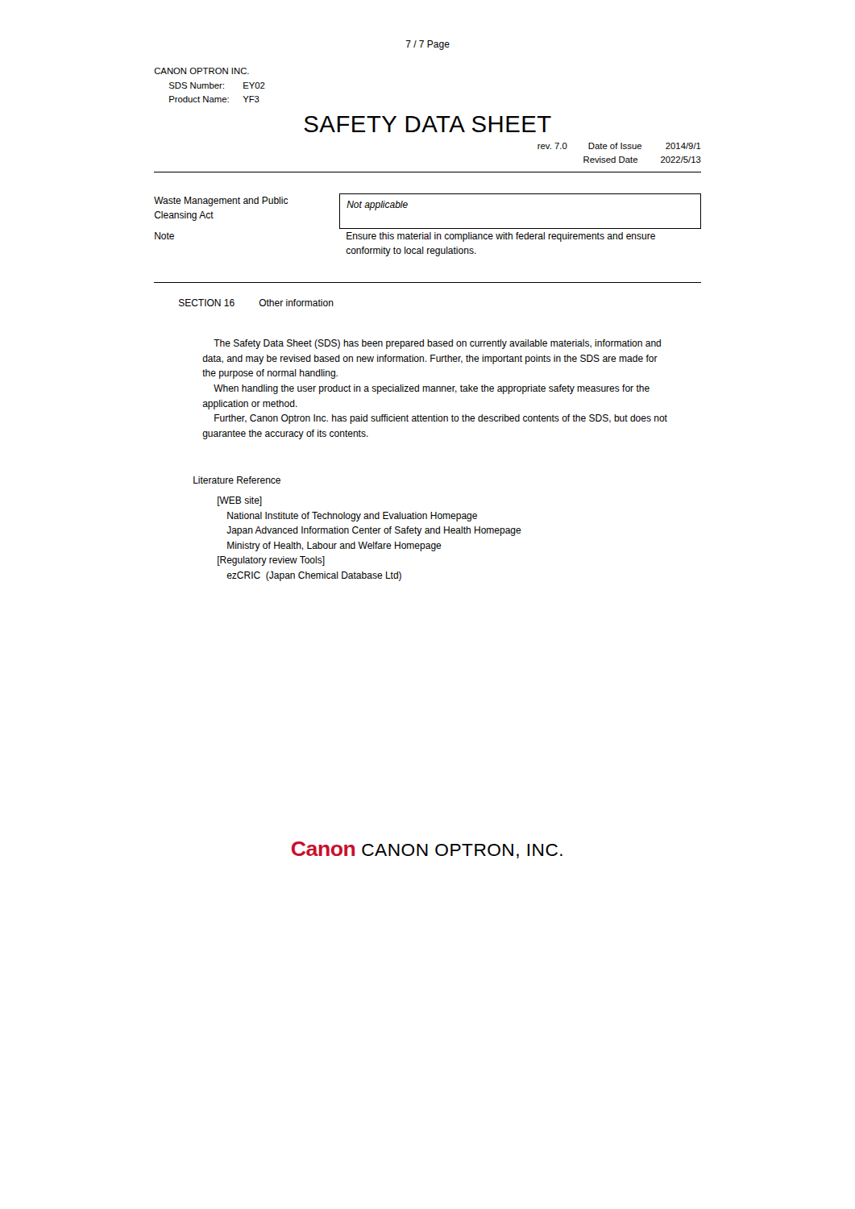7 / 7 Page
CANON OPTRON INC.
SDS Number: EY02
Product Name: YF3
SAFETY DATA SHEET
rev. 7.0 Date of Issue2014/9/1
Revised Date2022/5/13
| Waste Management and Public Cleansing Act | Not applicable |
| Note | Ensure this material in compliance with federal requirements and ensure conformity to local regulations. |
SECTION 16 Other information
The Safety Data Sheet (SDS) has been prepared based on currently available materials, information and data, and may be revised based on new information. Further, the important points in the SDS are made for the purpose of normal handling.
When handling the user product in a specialized manner, take the appropriate safety measures for the application or method.
Further, Canon Optron Inc. has paid sufficient attention to the described contents of the SDS, but does not guarantee the accuracy of its contents.
Literature Reference
[WEB site]
National Institute of Technology and Evaluation Homepage
Japan Advanced Information Center of Safety and Health Homepage
Ministry of Health, Labour and Welfare Homepage
[Regulatory review Tools]
ezCRIC (Japan Chemical Database Ltd)
Canon CANON OPTRON, INC.